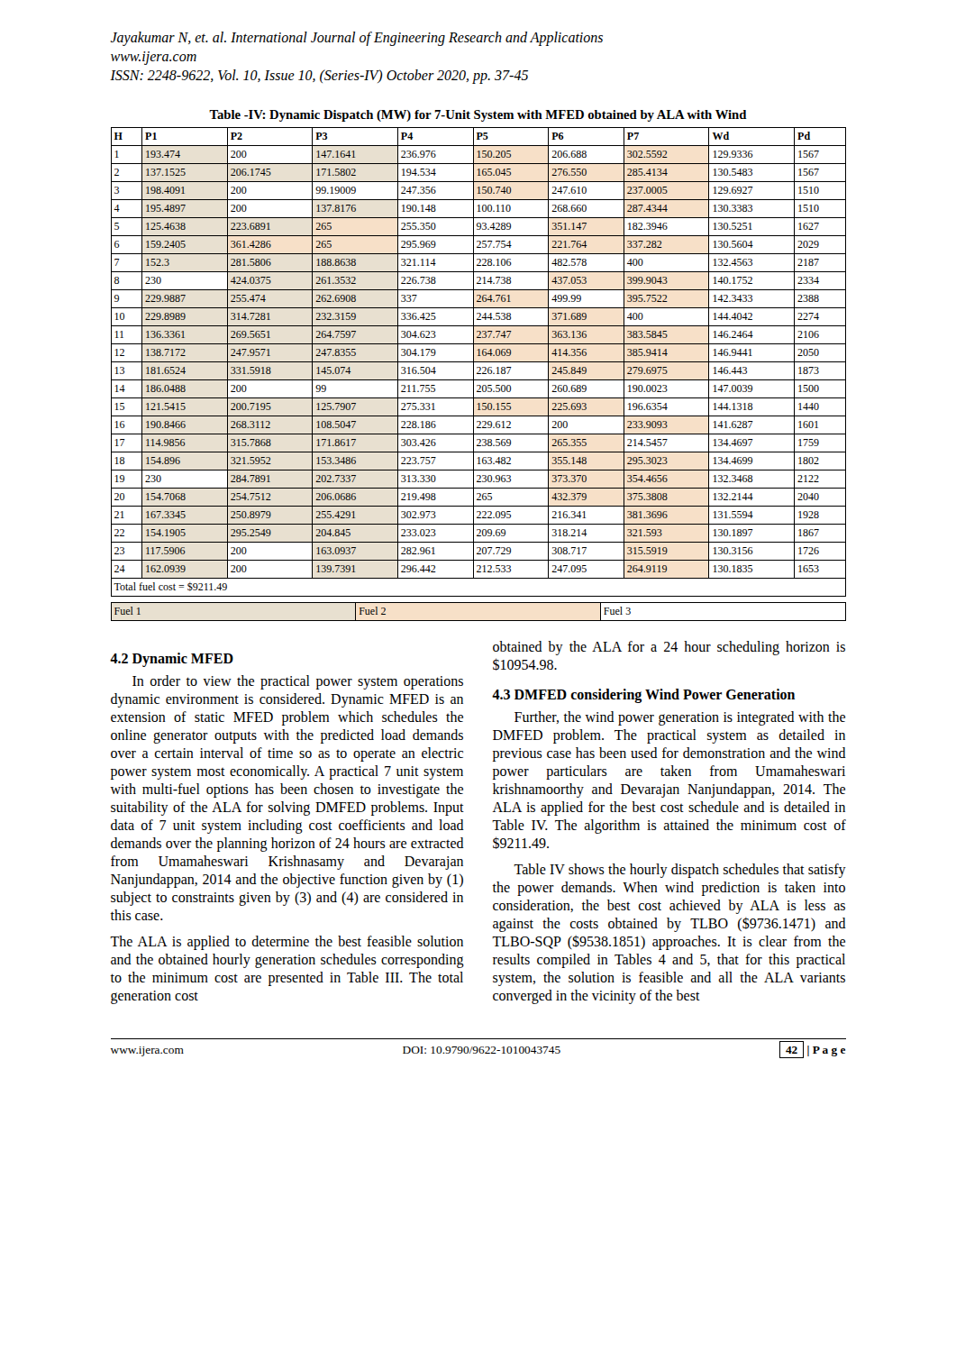Jayakumar N, et. al. International Journal of Engineering Research and Applications www.ijera.com ISSN: 2248-9622, Vol. 10, Issue 10, (Series-IV) October 2020, pp. 37-45
Table -IV: Dynamic Dispatch (MW) for 7-Unit System with MFED obtained by ALA with Wind
| H | P1 | P2 | P3 | P4 | P5 | P6 | P7 | Wd | Pd |
| --- | --- | --- | --- | --- | --- | --- | --- | --- | --- |
| 1 | 193.474 | 200 | 147.1641 | 236.976 | 150.205 | 206.688 | 302.5592 | 129.9336 | 1567 |
| 2 | 137.1525 | 206.1745 | 171.5802 | 194.534 | 165.045 | 276.550 | 285.4134 | 130.5483 | 1567 |
| 3 | 198.4091 | 200 | 99.19009 | 247.356 | 150.740 | 247.610 | 237.0005 | 129.6927 | 1510 |
| 4 | 195.4897 | 200 | 137.8176 | 190.148 | 100.110 | 268.660 | 287.4344 | 130.3383 | 1510 |
| 5 | 125.4638 | 223.6891 | 265 | 255.350 | 93.4289 | 351.147 | 182.3946 | 130.5251 | 1627 |
| 6 | 159.2405 | 361.4286 | 265 | 295.969 | 257.754 | 221.764 | 337.282 | 130.5604 | 2029 |
| 7 | 152.3 | 281.5806 | 188.8638 | 321.114 | 228.106 | 482.578 | 400 | 132.4563 | 2187 |
| 8 | 230 | 424.0375 | 261.3532 | 226.738 | 214.738 | 437.053 | 399.9043 | 140.1752 | 2334 |
| 9 | 229.9887 | 255.474 | 262.6908 | 337 | 264.761 | 499.99 | 395.7522 | 142.3433 | 2388 |
| 10 | 229.8989 | 314.7281 | 232.3159 | 336.425 | 244.538 | 371.689 | 400 | 144.4042 | 2274 |
| 11 | 136.3361 | 269.5651 | 264.7597 | 304.623 | 237.747 | 363.136 | 383.5845 | 146.2464 | 2106 |
| 12 | 138.7172 | 247.9571 | 247.8355 | 304.179 | 164.069 | 414.356 | 385.9414 | 146.9441 | 2050 |
| 13 | 181.6524 | 331.5918 | 145.074 | 316.504 | 226.187 | 245.849 | 279.6975 | 146.443 | 1873 |
| 14 | 186.0488 | 200 | 99 | 211.755 | 205.500 | 260.689 | 190.0023 | 147.0039 | 1500 |
| 15 | 121.5415 | 200.7195 | 125.7907 | 275.331 | 150.155 | 225.693 | 196.6354 | 144.1318 | 1440 |
| 16 | 190.8466 | 268.3112 | 108.5047 | 228.186 | 229.612 | 200 | 233.9093 | 141.6287 | 1601 |
| 17 | 114.9856 | 315.7868 | 171.8617 | 303.426 | 238.569 | 265.355 | 214.5457 | 134.4697 | 1759 |
| 18 | 154.896 | 321.5952 | 153.3486 | 223.757 | 163.482 | 355.148 | 295.3023 | 134.4699 | 1802 |
| 19 | 230 | 284.7891 | 202.7337 | 313.330 | 230.963 | 373.370 | 354.4656 | 132.3468 | 2122 |
| 20 | 154.7068 | 254.7512 | 206.0686 | 219.498 | 265 | 432.379 | 375.3808 | 132.2144 | 2040 |
| 21 | 167.3345 | 250.8979 | 255.4291 | 302.973 | 222.095 | 216.341 | 381.3696 | 131.5594 | 1928 |
| 22 | 154.1905 | 295.2549 | 204.845 | 233.023 | 209.69 | 318.214 | 321.593 | 130.1897 | 1867 |
| 23 | 117.5906 | 200 | 163.0937 | 282.961 | 207.729 | 308.717 | 315.5919 | 130.3156 | 1726 |
| 24 | 162.0939 | 200 | 139.7391 | 296.442 | 212.533 | 247.095 | 264.9119 | 130.1835 | 1653 |
| Total fuel cost = $9211.49 |
| Fuel 1 | Fuel 2 | Fuel 3 |
4.2 Dynamic MFED
In order to view the practical power system operations dynamic environment is considered. Dynamic MFED is an extension of static MFED problem which schedules the online generator outputs with the predicted load demands over a certain interval of time so as to operate an electric power system most economically. A practical 7 unit system with multi-fuel options has been chosen to investigate the suitability of the ALA for solving DMFED problems. Input data of 7 unit system including cost coefficients and load demands over the planning horizon of 24 hours are extracted from Umamaheswari Krishnasamy and Devarajan Nanjundappan, 2014 and the objective function given by (1) subject to constraints given by (3) and (4) are considered in this case.
The ALA is applied to determine the best feasible solution and the obtained hourly generation schedules corresponding to the minimum cost are presented in Table III. The total generation cost
obtained by the ALA for a 24 hour scheduling horizon is $10954.98.
4.3 DMFED considering Wind Power Generation
Further, the wind power generation is integrated with the DMFED problem. The practical system as detailed in previous case has been used for demonstration and the wind power particulars are taken from Umamaheswari krishnamoorthy and Devarajan Nanjundappan, 2014. The ALA is applied for the best cost schedule and is detailed in Table IV. The algorithm is attained the minimum cost of $9211.49.
Table IV shows the hourly dispatch schedules that satisfy the power demands. When wind prediction is taken into consideration, the best cost achieved by ALA is less as against the costs obtained by TLBO ($9736.1471) and TLBO-SQP ($9538.1851) approaches. It is clear from the results compiled in Tables 4 and 5, that for this practical system, the solution is feasible and all the ALA variants converged in the vicinity of the best
www.ijera.com
DOI: 10.9790/9622-1010043745
42 | P a g e